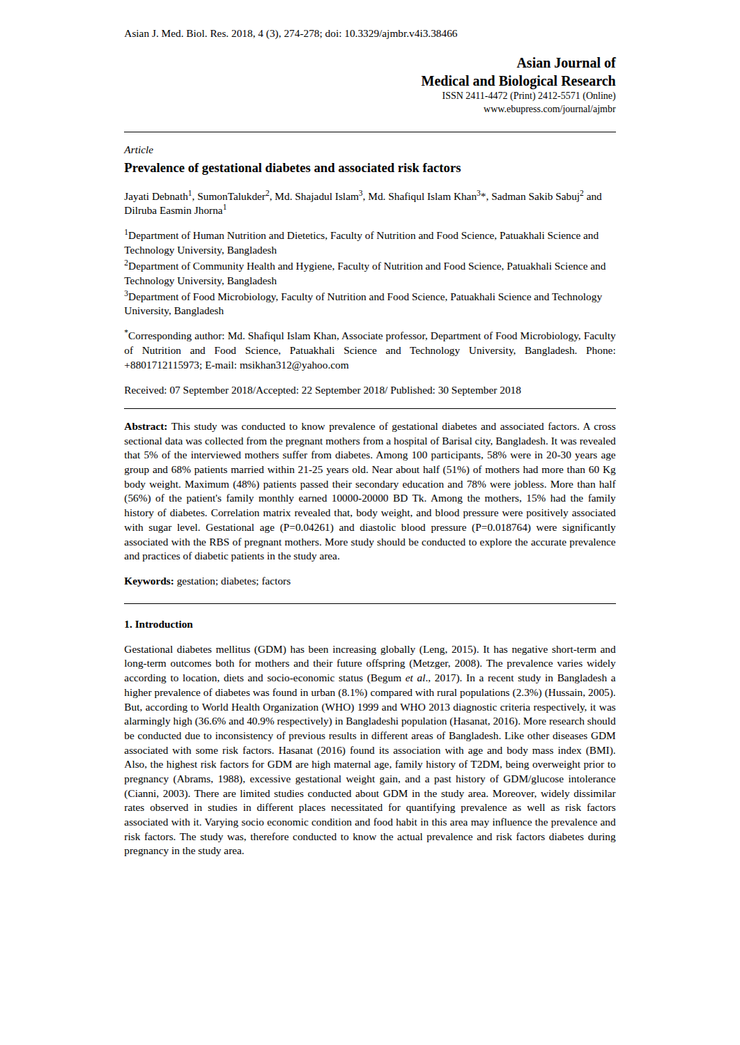Asian J. Med. Biol. Res. 2018, 4 (3), 274-278; doi: 10.3329/ajmbr.v4i3.38466
Asian Journal of Medical and Biological Research ISSN 2411-4472 (Print) 2412-5571 (Online) www.ebupress.com/journal/ajmbr
Article
Prevalence of gestational diabetes and associated risk factors
Jayati Debnath1, SumonTalukder2, Md. Shajadul Islam3, Md. Shafiqul Islam Khan3*, Sadman Sakib Sabuj2 and Dilruba Easmin Jhorna1
1Department of Human Nutrition and Dietetics, Faculty of Nutrition and Food Science, Patuakhali Science and Technology University, Bangladesh
2Department of Community Health and Hygiene, Faculty of Nutrition and Food Science, Patuakhali Science and Technology University, Bangladesh
3Department of Food Microbiology, Faculty of Nutrition and Food Science, Patuakhali Science and Technology University, Bangladesh
*Corresponding author: Md. Shafiqul Islam Khan, Associate professor, Department of Food Microbiology, Faculty of Nutrition and Food Science, Patuakhali Science and Technology University, Bangladesh. Phone: +8801712115973; E-mail: msikhan312@yahoo.com
Received: 07 September 2018/Accepted: 22 September 2018/ Published: 30 September 2018
Abstract: This study was conducted to know prevalence of gestational diabetes and associated factors. A cross sectional data was collected from the pregnant mothers from a hospital of Barisal city, Bangladesh. It was revealed that 5% of the interviewed mothers suffer from diabetes. Among 100 participants, 58% were in 20-30 years age group and 68% patients married within 21-25 years old. Near about half (51%) of mothers had more than 60 Kg body weight. Maximum (48%) patients passed their secondary education and 78% were jobless. More than half (56%) of the patient's family monthly earned 10000-20000 BD Tk. Among the mothers, 15% had the family history of diabetes. Correlation matrix revealed that, body weight, and blood pressure were positively associated with sugar level. Gestational age (P=0.04261) and diastolic blood pressure (P=0.018764) were significantly associated with the RBS of pregnant mothers. More study should be conducted to explore the accurate prevalence and practices of diabetic patients in the study area.
Keywords: gestation; diabetes; factors
1. Introduction
Gestational diabetes mellitus (GDM) has been increasing globally (Leng, 2015). It has negative short-term and long-term outcomes both for mothers and their future offspring (Metzger, 2008). The prevalence varies widely according to location, diets and socio-economic status (Begum et al., 2017). In a recent study in Bangladesh a higher prevalence of diabetes was found in urban (8.1%) compared with rural populations (2.3%) (Hussain, 2005). But, according to World Health Organization (WHO) 1999 and WHO 2013 diagnostic criteria respectively, it was alarmingly high (36.6% and 40.9% respectively) in Bangladeshi population (Hasanat, 2016). More research should be conducted due to inconsistency of previous results in different areas of Bangladesh. Like other diseases GDM associated with some risk factors. Hasanat (2016) found its association with age and body mass index (BMI). Also, the highest risk factors for GDM are high maternal age, family history of T2DM, being overweight prior to pregnancy (Abrams, 1988), excessive gestational weight gain, and a past history of GDM/glucose intolerance (Cianni, 2003). There are limited studies conducted about GDM in the study area. Moreover, widely dissimilar rates observed in studies in different places necessitated for quantifying prevalence as well as risk factors associated with it. Varying socio economic condition and food habit in this area may influence the prevalence and risk factors. The study was, therefore conducted to know the actual prevalence and risk factors diabetes during pregnancy in the study area.